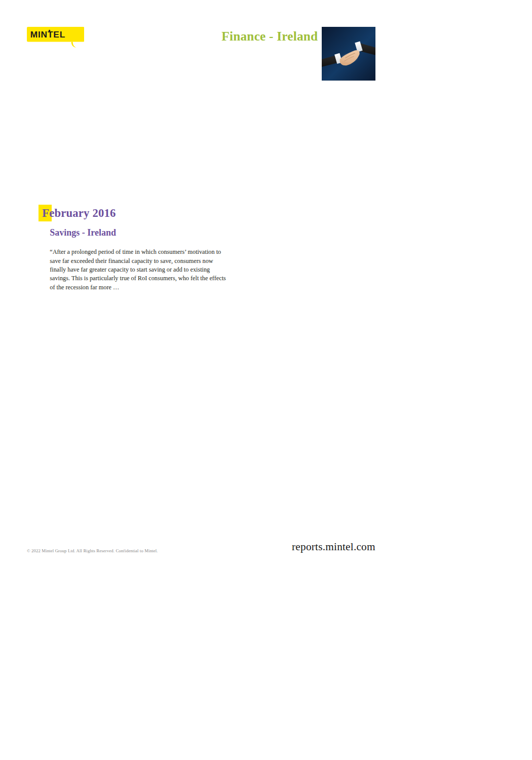MINTEL
Finance - Ireland
February 2016
Savings - Ireland
“After a prolonged period of time in which consumers’ motivation to save far exceeded their financial capacity to save, consumers now finally have far greater capacity to start saving or add to existing savings. This is particularly true of RoI consumers, who felt the effects of the recession far more …
© 2022 Mintel Group Ltd. All Rights Reserved. Confidential to Mintel.
reports.mintel.com